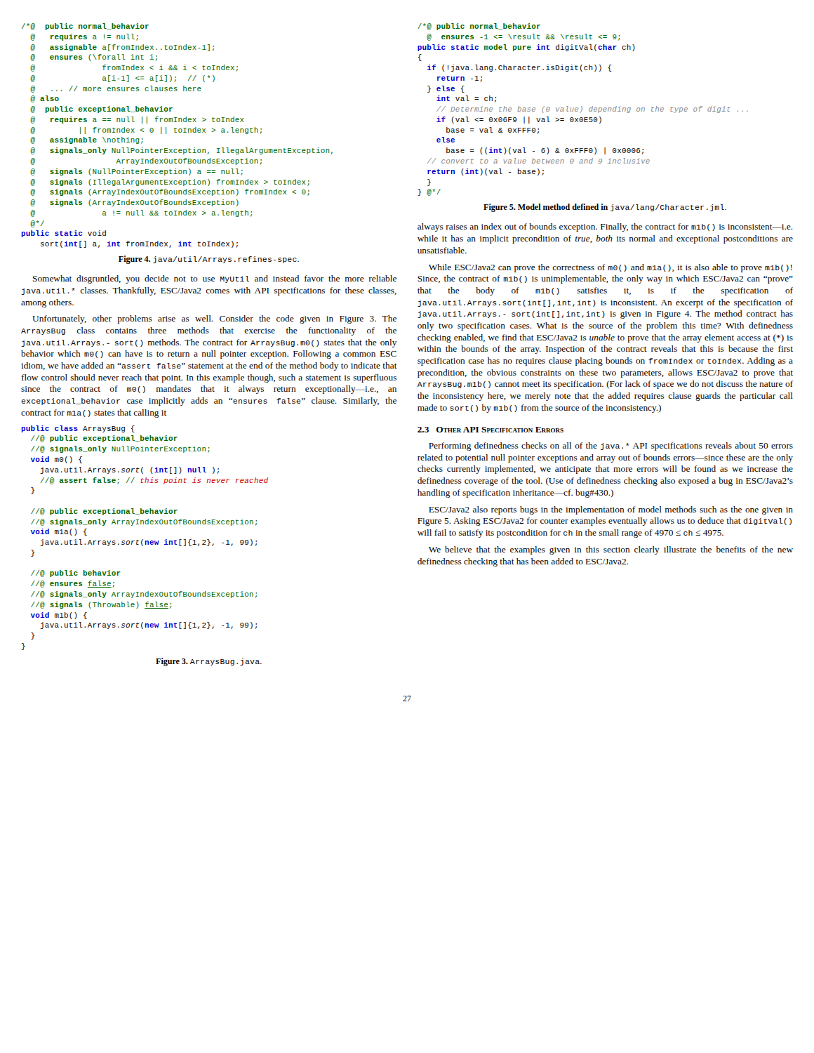/*@ public normal_behavior @ requires a != null; @ assignable a[fromIndex..toIndex-1]; @ ensures (\forall int i; @ fromIndex < i && i < toIndex; @ a[i-1] <= a[i]); // (*) @ ... // more ensures clauses here @ also @ public exceptional_behavior @ requires a == null || fromIndex > toIndex @ || fromIndex < 0 || toIndex > a.length; @ assignable \nothing; @ signals_only NullPointerException, IllegalArgumentException, @ ArrayIndexOutOfBoundsException; @ signals (NullPointerException) a == null; @ signals (IllegalArgumentException) fromIndex > toIndex; @ signals (ArrayIndexOutOfBoundsException) fromIndex < 0; @ signals (ArrayIndexOutOfBoundsException) @ a != null && toIndex > a.length; @*/ public static void sort(int[] a, int fromIndex, int toIndex);
Figure 4. java/util/Arrays.refines-spec.
Somewhat disgruntled, you decide not to use MyUtil and instead favor the more reliable java.util.* classes. Thankfully, ESC/Java2 comes with API specifications for these classes, among others.
Unfortunately, other problems arise as well. Consider the code given in Figure 3. The ArraysBug class contains three methods that exercise the functionality of the java.util.Arrays.- sort() methods. The contract for ArraysBug.m0() states that the only behavior which m0() can have is to return a null pointer exception. Following a common ESC idiom, we have added an “assert false” statement at the end of the method body to indicate that flow control should never reach that point. In this example though, such a statement is superfluous since the contract of m0() mandates that it always return exceptionally—i.e., an exceptional_behavior case implicitly adds an “ensures false” clause. Similarly, the contract for m1a() states that calling it
public class ArraysBug { //@ public exceptional_behavior //@ signals_only NullPointerException; void m0() { java.util.Arrays.sort( (int[]) null ); //@ assert false; // this point is never reached } //@ public exceptional_behavior //@ signals_only ArrayIndexOutOfBoundsException; void m1a() { java.util.Arrays.sort(new int[]{1,2}, -1, 99); } //@ public behavior //@ ensures false; //@ signals_only ArrayIndexOutOfBoundsException; //@ signals (Throwable) false; void m1b() { java.util.Arrays.sort(new int[]{1,2}, -1, 99); } }
Figure 3. ArraysBug.java.
/*@ public normal_behavior @ ensures -1 <= \result && \result <= 9; public static model pure int digitVal(char ch) { if (!java.lang.Character.isDigit(ch)) { return -1; } else { int val = ch; // Determine the base (0 value) depending on the type of digit ... if (val <= 0x06F9 || val >= 0x0E50) base = val & 0xFFF0; else base = ((int)(val - 6) & 0xFFF0) | 0x0006; // convert to a value between 0 and 9 inclusive return (int)(val - base); } } @*/
Figure 5. Model method defined in java/lang/Character.jml.
always raises an index out of bounds exception. Finally, the contract for m1b() is inconsistent—i.e. while it has an implicit precondition of true, both its normal and exceptional postconditions are unsatisfiable.
While ESC/Java2 can prove the correctness of m0() and m1a(), it is also able to prove m1b()! Since, the contract of m1b() is unimplementable, the only way in which ESC/Java2 can “prove” that the body of m1b() satisfies it, is if the specification of java.util.Arrays.sort(int[],int,int) is inconsistent. An excerpt of the specification of java.util.Arrays.- sort(int[],int,int) is given in Figure 4. The method contract has only two specification cases. What is the source of the problem this time? With definedness checking enabled, we find that ESC/Java2 is unable to prove that the array element access at (*) is within the bounds of the array. Inspection of the contract reveals that this is because the first specification case has no requires clause placing bounds on fromIndex or toIndex. Adding as a precondition, the obvious constraints on these two parameters, allows ESC/Java2 to prove that ArraysBug.m1b() cannot meet its specification. (For lack of space we do not discuss the nature of the inconsistency here, we merely note that the added requires clause guards the particular call made to sort() by m1b() from the source of the inconsistency.)
2.3 Other API Specification Errors
Performing definedness checks on all of the java.* API specifications reveals about 50 errors related to potential null pointer exceptions and array out of bounds errors—since these are the only checks currently implemented, we anticipate that more errors will be found as we increase the definedness coverage of the tool. (Use of definedness checking also exposed a bug in ESC/Java2’s handling of specification inheritance—cf. bug#430.)
ESC/Java2 also reports bugs in the implementation of model methods such as the one given in Figure 5. Asking ESC/Java2 for counter examples eventually allows us to deduce that digitVal() will fail to satisfy its postcondition for ch in the small range of 4970 ≤ ch ≤ 4975.
We believe that the examples given in this section clearly illustrate the benefits of the new definedness checking that has been added to ESC/Java2.
27